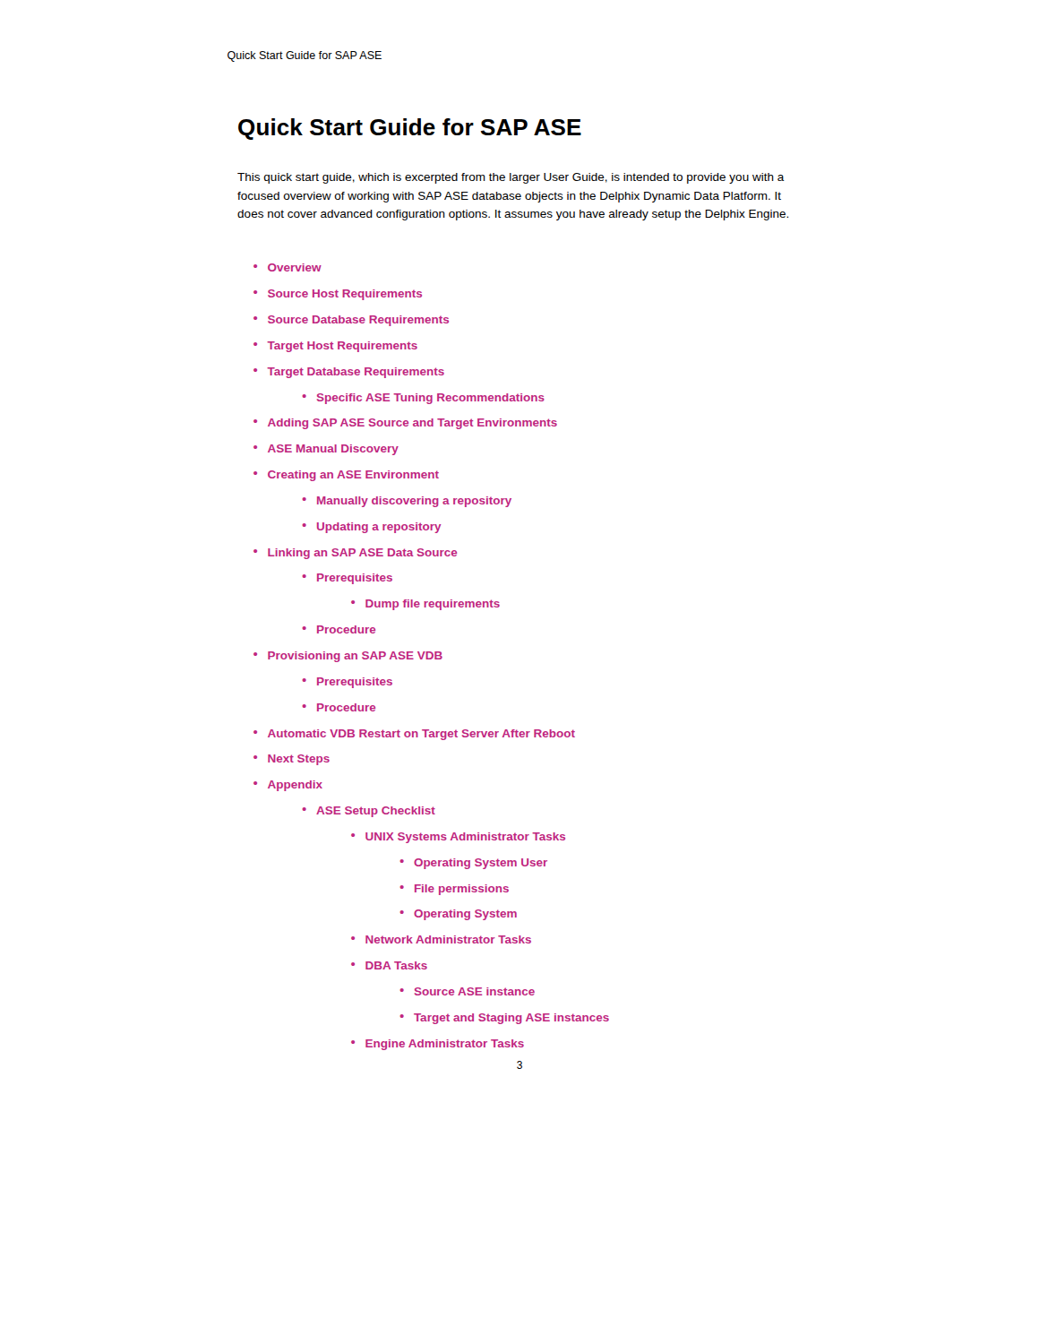Quick Start Guide for SAP ASE
Quick Start Guide for SAP ASE
This quick start guide, which is excerpted from the larger User Guide, is intended to provide you with a focused overview of working with SAP ASE database objects in the Delphix Dynamic Data Platform. It does not cover advanced configuration options. It assumes you have already setup the Delphix Engine.
Overview
Source Host Requirements
Source Database Requirements
Target Host Requirements
Target Database Requirements
Specific ASE Tuning Recommendations
Adding SAP ASE Source and Target Environments
ASE Manual Discovery
Creating an ASE Environment
Manually discovering a repository
Updating a repository
Linking an SAP ASE Data Source
Prerequisites
Dump file requirements
Procedure
Provisioning an SAP ASE VDB
Prerequisites
Procedure
Automatic VDB Restart on Target Server After Reboot
Next Steps
Appendix
ASE Setup Checklist
UNIX Systems Administrator Tasks
Operating System User
File permissions
Operating System
Network Administrator Tasks
DBA Tasks
Source ASE instance
Target and Staging ASE instances
Engine Administrator Tasks
3